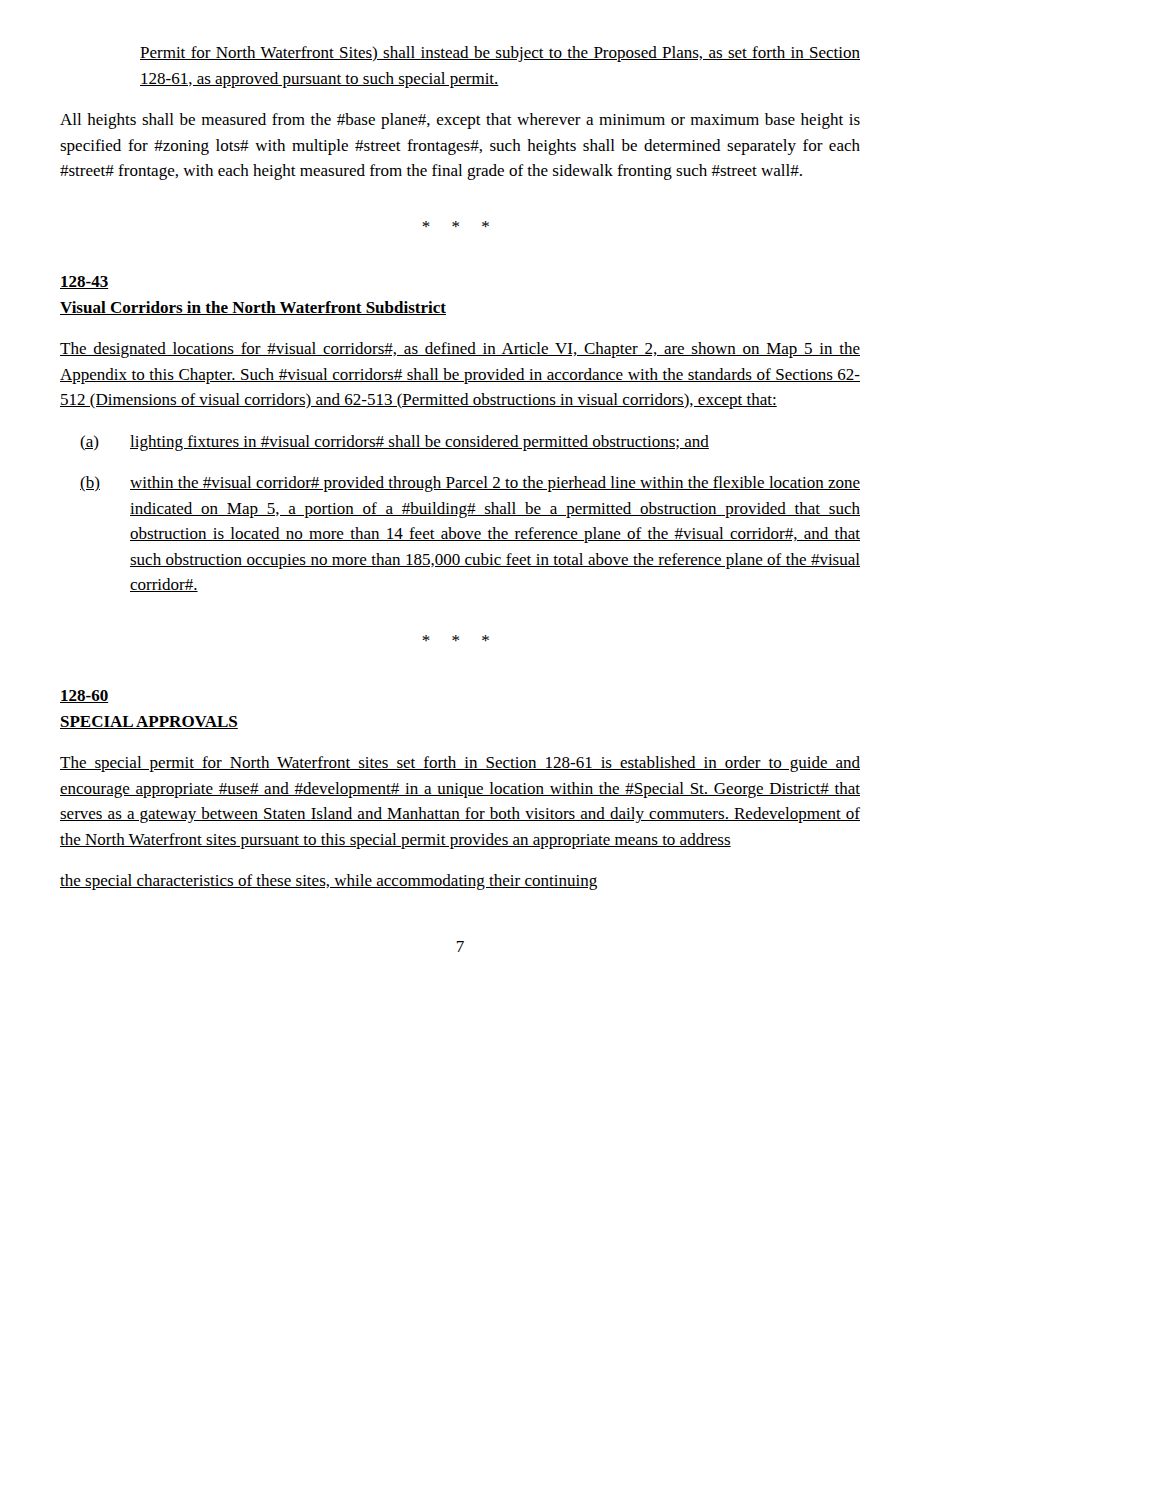Permit for North Waterfront Sites) shall instead be subject to the Proposed Plans, as set forth in Section 128-61, as approved pursuant to such special permit.
All heights shall be measured from the #base plane#, except that wherever a minimum or maximum base height is specified for #zoning lots# with multiple #street frontages#, such heights shall be determined separately for each #street# frontage, with each height measured from the final grade of the sidewalk fronting such #street wall#.
* * *
128-43 Visual Corridors in the North Waterfront Subdistrict
The designated locations for #visual corridors#, as defined in Article VI, Chapter 2, are shown on Map 5 in the Appendix to this Chapter. Such #visual corridors# shall be provided in accordance with the standards of Sections 62-512 (Dimensions of visual corridors) and 62-513 (Permitted obstructions in visual corridors), except that:
(a) lighting fixtures in #visual corridors# shall be considered permitted obstructions; and
(b) within the #visual corridor# provided through Parcel 2 to the pierhead line within the flexible location zone indicated on Map 5, a portion of a #building# shall be a permitted obstruction provided that such obstruction is located no more than 14 feet above the reference plane of the #visual corridor#, and that such obstruction occupies no more than 185,000 cubic feet in total above the reference plane of the #visual corridor#.
* * *
128-60 SPECIAL APPROVALS
The special permit for North Waterfront sites set forth in Section 128-61 is established in order to guide and encourage appropriate #use# and #development# in a unique location within the #Special St. George District# that serves as a gateway between Staten Island and Manhattan for both visitors and daily commuters. Redevelopment of the North Waterfront sites pursuant to this special permit provides an appropriate means to address
the special characteristics of these sites, while accommodating their continuing
7